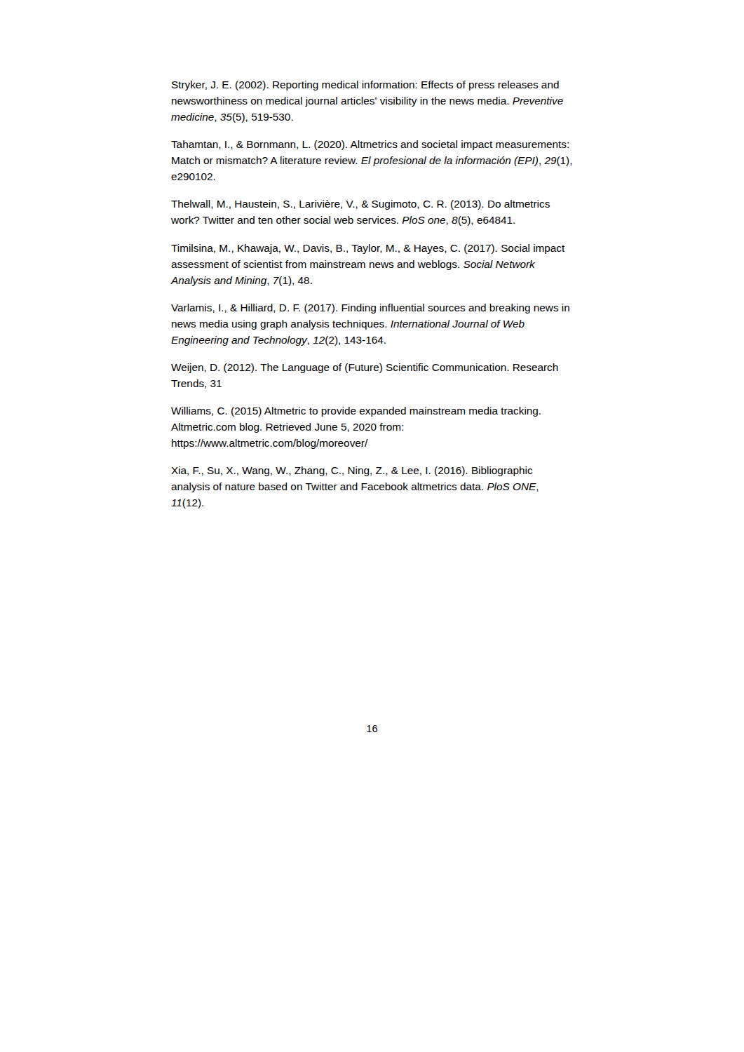Stryker, J. E. (2002). Reporting medical information: Effects of press releases and newsworthiness on medical journal articles' visibility in the news media. Preventive medicine, 35(5), 519-530.
Tahamtan, I., & Bornmann, L. (2020). Altmetrics and societal impact measurements: Match or mismatch? A literature review. El profesional de la información (EPI), 29(1), e290102.
Thelwall, M., Haustein, S., Larivière, V., & Sugimoto, C. R. (2013). Do altmetrics work? Twitter and ten other social web services. PloS one, 8(5), e64841.
Timilsina, M., Khawaja, W., Davis, B., Taylor, M., & Hayes, C. (2017). Social impact assessment of scientist from mainstream news and weblogs. Social Network Analysis and Mining, 7(1), 48.
Varlamis, I., & Hilliard, D. F. (2017). Finding influential sources and breaking news in news media using graph analysis techniques. International Journal of Web Engineering and Technology, 12(2), 143-164.
Weijen, D. (2012). The Language of (Future) Scientific Communication. Research Trends, 31
Williams, C. (2015) Altmetric to provide expanded mainstream media tracking. Altmetric.com blog. Retrieved June 5, 2020 from: https://www.altmetric.com/blog/moreover/
Xia, F., Su, X., Wang, W., Zhang, C., Ning, Z., & Lee, I. (2016). Bibliographic analysis of nature based on Twitter and Facebook altmetrics data. PloS ONE, 11(12).
16